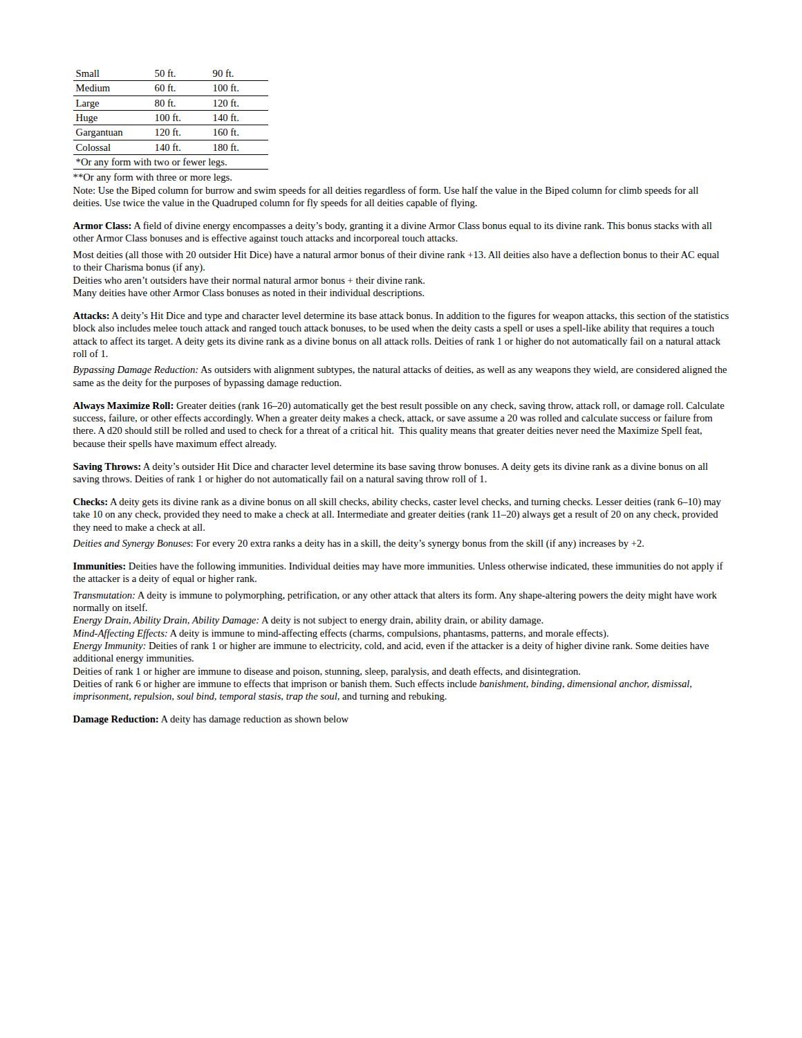| Small | 50 ft. | 90 ft. |
| Medium | 60 ft. | 100 ft. |
| Large | 80 ft. | 120 ft. |
| Huge | 100 ft. | 140 ft. |
| Gargantuan | 120 ft. | 160 ft. |
| Colossal | 140 ft. | 180 ft. |
| *Or any form with two or fewer legs. |
**Or any form with three or more legs.
Note: Use the Biped column for burrow and swim speeds for all deities regardless of form. Use half the value in the Biped column for climb speeds for all deities. Use twice the value in the Quadruped column for fly speeds for all deities capable of flying.
Armor Class: A field of divine energy encompasses a deity’s body, granting it a divine Armor Class bonus equal to its divine rank. This bonus stacks with all other Armor Class bonuses and is effective against touch attacks and incorporeal touch attacks.
Most deities (all those with 20 outsider Hit Dice) have a natural armor bonus of their divine rank +13. All deities also have a deflection bonus to their AC equal to their Charisma bonus (if any).
Deities who aren’t outsiders have their normal natural armor bonus + their divine rank.
Many deities have other Armor Class bonuses as noted in their individual descriptions.
Attacks: A deity’s Hit Dice and type and character level determine its base attack bonus. In addition to the figures for weapon attacks, this section of the statistics block also includes melee touch attack and ranged touch attack bonuses, to be used when the deity casts a spell or uses a spell-like ability that requires a touch attack to affect its target. A deity gets its divine rank as a divine bonus on all attack rolls. Deities of rank 1 or higher do not automatically fail on a natural attack roll of 1.
Bypassing Damage Reduction: As outsiders with alignment subtypes, the natural attacks of deities, as well as any weapons they wield, are considered aligned the same as the deity for the purposes of bypassing damage reduction.
Always Maximize Roll: Greater deities (rank 16–20) automatically get the best result possible on any check, saving throw, attack roll, or damage roll. Calculate success, failure, or other effects accordingly. When a greater deity makes a check, attack, or save assume a 20 was rolled and calculate success or failure from there. A d20 should still be rolled and used to check for a threat of a critical hit. This quality means that greater deities never need the Maximize Spell feat, because their spells have maximum effect already.
Saving Throws: A deity’s outsider Hit Dice and character level determine its base saving throw bonuses. A deity gets its divine rank as a divine bonus on all saving throws. Deities of rank 1 or higher do not automatically fail on a natural saving throw roll of 1.
Checks: A deity gets its divine rank as a divine bonus on all skill checks, ability checks, caster level checks, and turning checks. Lesser deities (rank 6–10) may take 10 on any check, provided they need to make a check at all. Intermediate and greater deities (rank 11–20) always get a result of 20 on any check, provided they need to make a check at all.
Deities and Synergy Bonuses: For every 20 extra ranks a deity has in a skill, the deity’s synergy bonus from the skill (if any) increases by +2.
Immunities: Deities have the following immunities. Individual deities may have more immunities. Unless otherwise indicated, these immunities do not apply if the attacker is a deity of equal or higher rank.
Transmutation: A deity is immune to polymorphing, petrification, or any other attack that alters its form. Any shape-altering powers the deity might have work normally on itself.
Energy Drain, Ability Drain, Ability Damage: A deity is not subject to energy drain, ability drain, or ability damage.
Mind-Affecting Effects: A deity is immune to mind-affecting effects (charms, compulsions, phantasms, patterns, and morale effects).
Energy Immunity: Deities of rank 1 or higher are immune to electricity, cold, and acid, even if the attacker is a deity of higher divine rank. Some deities have additional energy immunities.
Deities of rank 1 or higher are immune to disease and poison, stunning, sleep, paralysis, and death effects, and disintegration.
Deities of rank 6 or higher are immune to effects that imprison or banish them. Such effects include banishment, binding, dimensional anchor, dismissal, imprisonment, repulsion, soul bind, temporal stasis, trap the soul, and turning and rebuking.
Damage Reduction: A deity has damage reduction as shown below